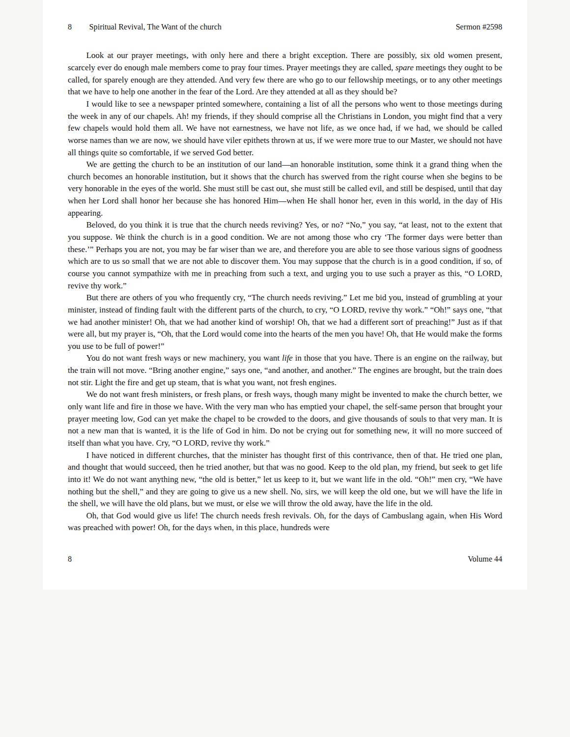8 Spiritual Revival, The Want of the church Sermon #2598
Look at our prayer meetings, with only here and there a bright exception. There are possibly, six old women present, scarcely ever do enough male members come to pray four times. Prayer meetings they are called, spare meetings they ought to be called, for sparely enough are they attended. And very few there are who go to our fellowship meetings, or to any other meetings that we have to help one another in the fear of the Lord. Are they attended at all as they should be?
I would like to see a newspaper printed somewhere, containing a list of all the persons who went to those meetings during the week in any of our chapels. Ah! my friends, if they should comprise all the Christians in London, you might find that a very few chapels would hold them all. We have not earnestness, we have not life, as we once had, if we had, we should be called worse names than we are now, we should have viler epithets thrown at us, if we were more true to our Master, we should not have all things quite so comfortable, if we served God better.
We are getting the church to be an institution of our land—an honorable institution, some think it a grand thing when the church becomes an honorable institution, but it shows that the church has swerved from the right course when she begins to be very honorable in the eyes of the world. She must still be cast out, she must still be called evil, and still be despised, until that day when her Lord shall honor her because she has honored Him—when He shall honor her, even in this world, in the day of His appearing.
Beloved, do you think it is true that the church needs reviving? Yes, or no? “No,” you say, “at least, not to the extent that you suppose. We think the church is in a good condition. We are not among those who cry ‘The former days were better than these.’” Perhaps you are not, you may be far wiser than we are, and therefore you are able to see those various signs of goodness which are to us so small that we are not able to discover them. You may suppose that the church is in a good condition, if so, of course you cannot sympathize with me in preaching from such a text, and urging you to use such a prayer as this, “O LORD, revive thy work.”
But there are others of you who frequently cry, “The church needs reviving.” Let me bid you, instead of grumbling at your minister, instead of finding fault with the different parts of the church, to cry, “O LORD, revive thy work.” “Oh!” says one, “that we had another minister! Oh, that we had another kind of worship! Oh, that we had a different sort of preaching!” Just as if that were all, but my prayer is, “Oh, that the Lord would come into the hearts of the men you have! Oh, that He would make the forms you use to be full of power!”
You do not want fresh ways or new machinery, you want life in those that you have. There is an engine on the railway, but the train will not move. “Bring another engine,” says one, “and another, and another.” The engines are brought, but the train does not stir. Light the fire and get up steam, that is what you want, not fresh engines.
We do not want fresh ministers, or fresh plans, or fresh ways, though many might be invented to make the church better, we only want life and fire in those we have. With the very man who has emptied your chapel, the self-same person that brought your prayer meeting low, God can yet make the chapel to be crowded to the doors, and give thousands of souls to that very man. It is not a new man that is wanted, it is the life of God in him. Do not be crying out for something new, it will no more succeed of itself than what you have. Cry, “O LORD, revive thy work.”
I have noticed in different churches, that the minister has thought first of this contrivance, then of that. He tried one plan, and thought that would succeed, then he tried another, but that was no good. Keep to the old plan, my friend, but seek to get life into it! We do not want anything new, “the old is better,” let us keep to it, but we want life in the old. “Oh!” men cry, “We have nothing but the shell,” and they are going to give us a new shell. No, sirs, we will keep the old one, but we will have the life in the shell, we will have the old plans, but we must, or else we will throw the old away, have the life in the old.
Oh, that God would give us life! The church needs fresh revivals. Oh, for the days of Cambuslang again, when His Word was preached with power! Oh, for the days when, in this place, hundreds were
8 Volume 44